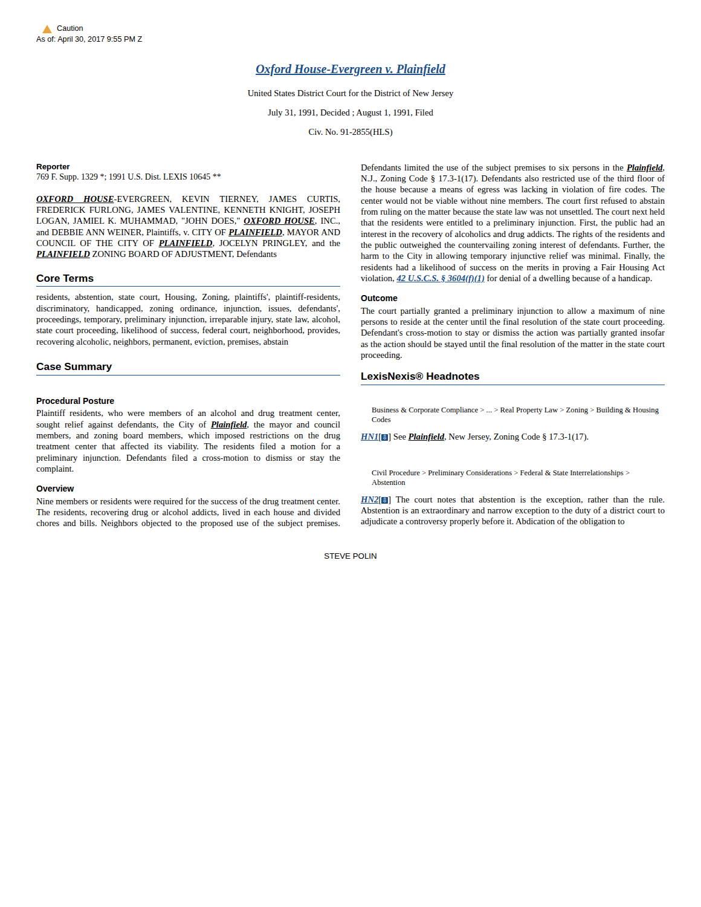Caution
As of: April 30, 2017 9:55 PM Z
Oxford House-Evergreen v. Plainfield
United States District Court for the District of New Jersey
July 31, 1991, Decided ; August 1, 1991, Filed
Civ. No. 91-2855(HLS)
Reporter
769 F. Supp. 1329 *; 1991 U.S. Dist. LEXIS 10645 **
OXFORD HOUSE-EVERGREEN, KEVIN TIERNEY, JAMES CURTIS, FREDERICK FURLONG, JAMES VALENTINE, KENNETH KNIGHT, JOSEPH LOGAN, JAMIEL K. MUHAMMAD, "JOHN DOES," OXFORD HOUSE, INC., and DEBBIE ANN WEINER, Plaintiffs, v. CITY OF PLAINFIELD, MAYOR AND COUNCIL OF THE CITY OF PLAINFIELD, JOCELYN PRINGLEY, and the PLAINFIELD ZONING BOARD OF ADJUSTMENT, Defendants
Core Terms
residents, abstention, state court, Housing, Zoning, plaintiffs', plaintiff-residents, discriminatory, handicapped, zoning ordinance, injunction, issues, defendants', proceedings, temporary, preliminary injunction, irreparable injury, state law, alcohol, state court proceeding, likelihood of success, federal court, neighborhood, provides, recovering alcoholic, neighbors, permanent, eviction, premises, abstain
Case Summary
Procedural Posture
Plaintiff residents, who were members of an alcohol and drug treatment center, sought relief against defendants, the City of Plainfield, the mayor and council members, and zoning board members, which imposed restrictions on the drug treatment center that affected its viability. The residents filed a motion for a preliminary injunction. Defendants filed a cross-motion to dismiss or stay the complaint.
Overview
Nine members or residents were required for the success of the drug treatment center. The residents, recovering drug or alcohol addicts, lived in each house and divided chores and bills. Neighbors objected to the proposed use of the subject premises. Defendants limited the use of the subject premises to six persons in the Plainfield, N.J., Zoning Code § 17.3-1(17). Defendants also restricted use of the third floor of the house because a means of egress was lacking in violation of fire codes. The center would not be viable without nine members. The court first refused to abstain from ruling on the matter because the state law was not unsettled. The court next held that the residents were entitled to a preliminary injunction. First, the public had an interest in the recovery of alcoholics and drug addicts. The rights of the residents and the public outweighed the countervailing zoning interest of defendants. Further, the harm to the City in allowing temporary injunctive relief was minimal. Finally, the residents had a likelihood of success on the merits in proving a Fair Housing Act violation, 42 U.S.C.S. § 3604(f)(1) for denial of a dwelling because of a handicap.
Outcome
The court partially granted a preliminary injunction to allow a maximum of nine persons to reside at the center until the final resolution of the state court proceeding. Defendant's cross-motion to stay or dismiss the action was partially granted insofar as the action should be stayed until the final resolution of the matter in the state court proceeding.
LexisNexis® Headnotes
Business & Corporate Compliance > ... > Real Property Law > Zoning > Building & Housing Codes
HN1[⇩] See Plainfield, New Jersey, Zoning Code § 17.3-1(17).
Civil Procedure > Preliminary Considerations > Federal & State Interrelationships > Abstention
HN2[⇩] The court notes that abstention is the exception, rather than the rule. Abstention is an extraordinary and narrow exception to the duty of a district court to adjudicate a controversy properly before it. Abdication of the obligation to
STEVE POLIN